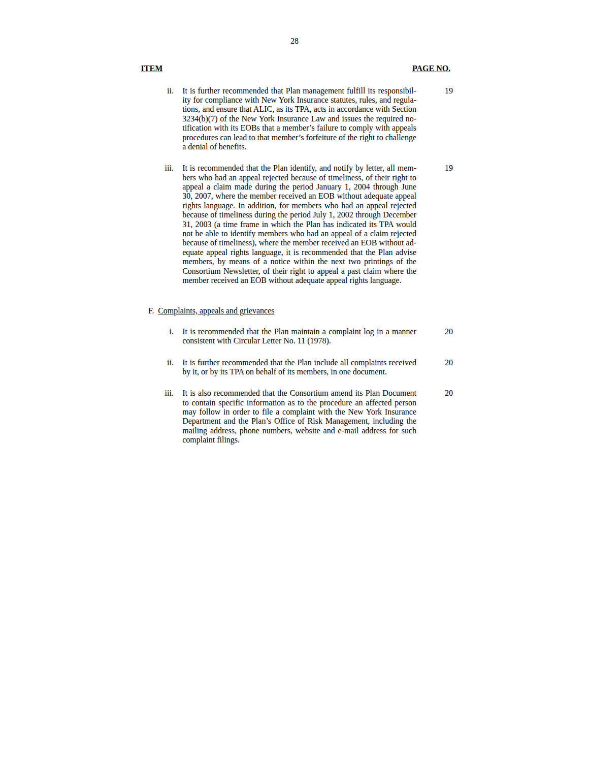28
ITEM PAGE NO.
ii.
It is further recommended that Plan management fulfill its responsibility for compliance with New York Insurance statutes, rules, and regulations, and ensure that ALIC, as its TPA, acts in accordance with Section 3234(b)(7) of the New York Insurance Law and issues the required notification with its EOBs that a member’s failure to comply with appeals procedures can lead to that member’s forfeiture of the right to challenge a denial of benefits.
19
iii.
It is recommended that the Plan identify, and notify by letter, all members who had an appeal rejected because of timeliness, of their right to appeal a claim made during the period January 1, 2004 through June 30, 2007, where the member received an EOB without adequate appeal rights language. In addition, for members who had an appeal rejected because of timeliness during the period July 1, 2002 through December 31, 2003 (a time frame in which the Plan has indicated its TPA would not be able to identify members who had an appeal of a claim rejected because of timeliness), where the member received an EOB without adequate appeal rights language, it is recommended that the Plan advise members, by means of a notice within the next two printings of the Consortium Newsletter, of their right to appeal a past claim where the member received an EOB without adequate appeal rights language.
19
F.
Complaints, appeals and grievances
i.
It is recommended that the Plan maintain a complaint log in a manner consistent with Circular Letter No. 11 (1978).
20
ii.
It is further recommended that the Plan include all complaints received by it, or by its TPA on behalf of its members, in one document.
20
iii.
It is also recommended that the Consortium amend its Plan Document to contain specific information as to the procedure an affected person may follow in order to file a complaint with the New York Insurance Department and the Plan’s Office of Risk Management, including the mailing address, phone numbers, website and e-mail address for such complaint filings.
20